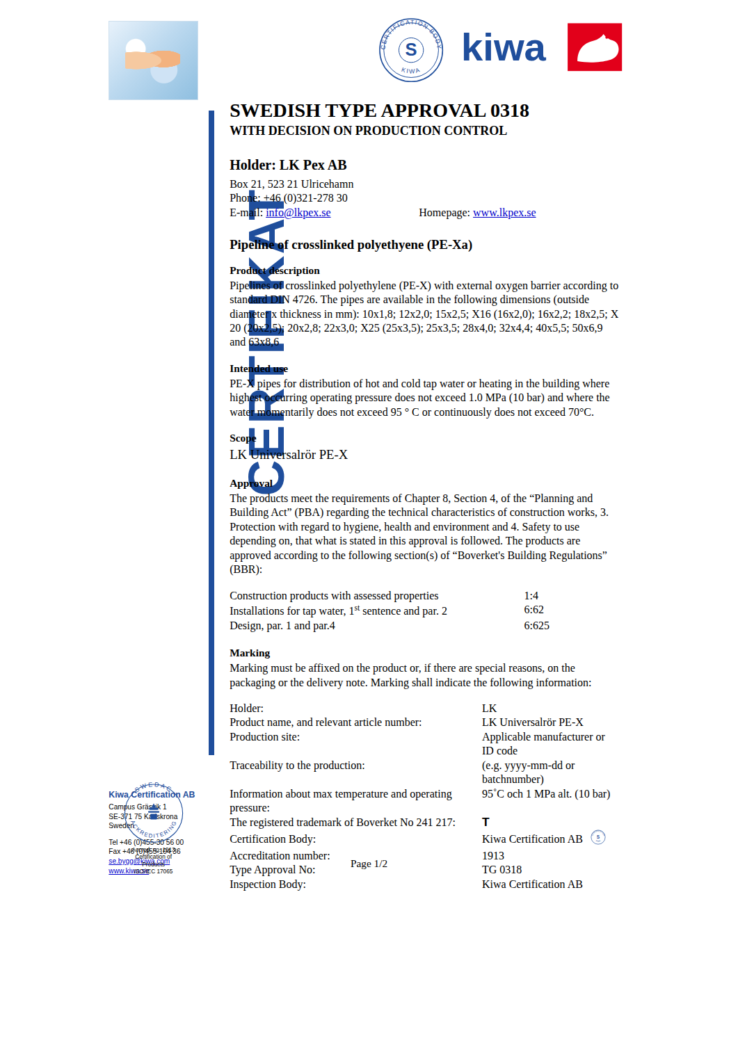CERTIFIKAT
CERTIFICATION BODY KIWA S
kiwa
SWEDISH TYPE APPROVAL 0318
WITH DECISION ON PRODUCTION CONTROL
Holder: LK Pex AB
Box 21, 523 21 Ulricehamn
Phone: +46 (0)321-278 30
E-mail: info@lkpex.se
Homepage: www.lkpex.se
Pipeline of crosslinked polyethyene (PE-Xa)
Product description
Pipelines of crosslinked polyethylene (PE-X) with external oxygen barrier according to standard DIN 4726. The pipes are available in the following dimensions (outside diameter x thickness in mm): 10x1,8; 12x2,0; 15x2,5; X16 (16x2,0); 16x2,2; 18x2,5; X 20 (20x2,5); 20x2,8; 22x3,0; X25 (25x3,5); 25x3,5; 28x4,0; 32x4,4; 40x5,5; 50x6,9 and 63x8,6
Intended use
PE-X pipes for distribution of hot and cold tap water or heating in the building where highest occurring operating pressure does not exceed 1.0 MPa (10 bar) and where the water momentarily does not exceed 95 ° C or continuously does not exceed 70°C.
Scope
LK Universalrör PE-X
Approval
The products meet the requirements of Chapter 8, Section 4, of the “Planning and Building Act” (PBA) regarding the technical characteristics of construction works, 3. Protection with regard to hygiene, health and environment and 4. Safety to use depending on, that what is stated in this approval is followed. The products are approved according to the following section(s) of “Boverket's Building Regulations” (BBR):
Construction products with assessed properties
1:4
Installations for tap water, 1st sentence and par. 2
6:62
Design, par. 1 and par.4
6:625
Marking
Marking must be affixed on the product or, if there are special reasons, on the packaging or the delivery note. Marking shall indicate the following information:
Holder:
LK
Product name, and relevant article number:
LK Universalrör PE-X
Production site:
Applicable manufacturer or ID code
Traceability to the production:
(e.g. yyyy-mm-dd or batchnumber)
Information about max temperature and operating pressure:
95˚C och 1 MPa alt. (10 bar)
The registered trademark of Boverket No 241 217:
Т
Certification Body:
Kiwa Certification AB CERTIFICATION KIWA S
Accreditation number:
1913
Type Approval No:
TG 0318
Inspection Body:
Kiwa Certification AB
Kiwa Certification AB
Campus Gräsvik 1
SE-371 75 Karlskrona
Sweden
Tel +46 (0)455-30 56 00
Fax +46 (0)455-104 36
se.bygg@kiwa.com
www.kiwa.se
SWEDAC ACKREDITERING
Accred. no. 1913
Certification of
Products
ISO/IEC 17065
Page 1/2